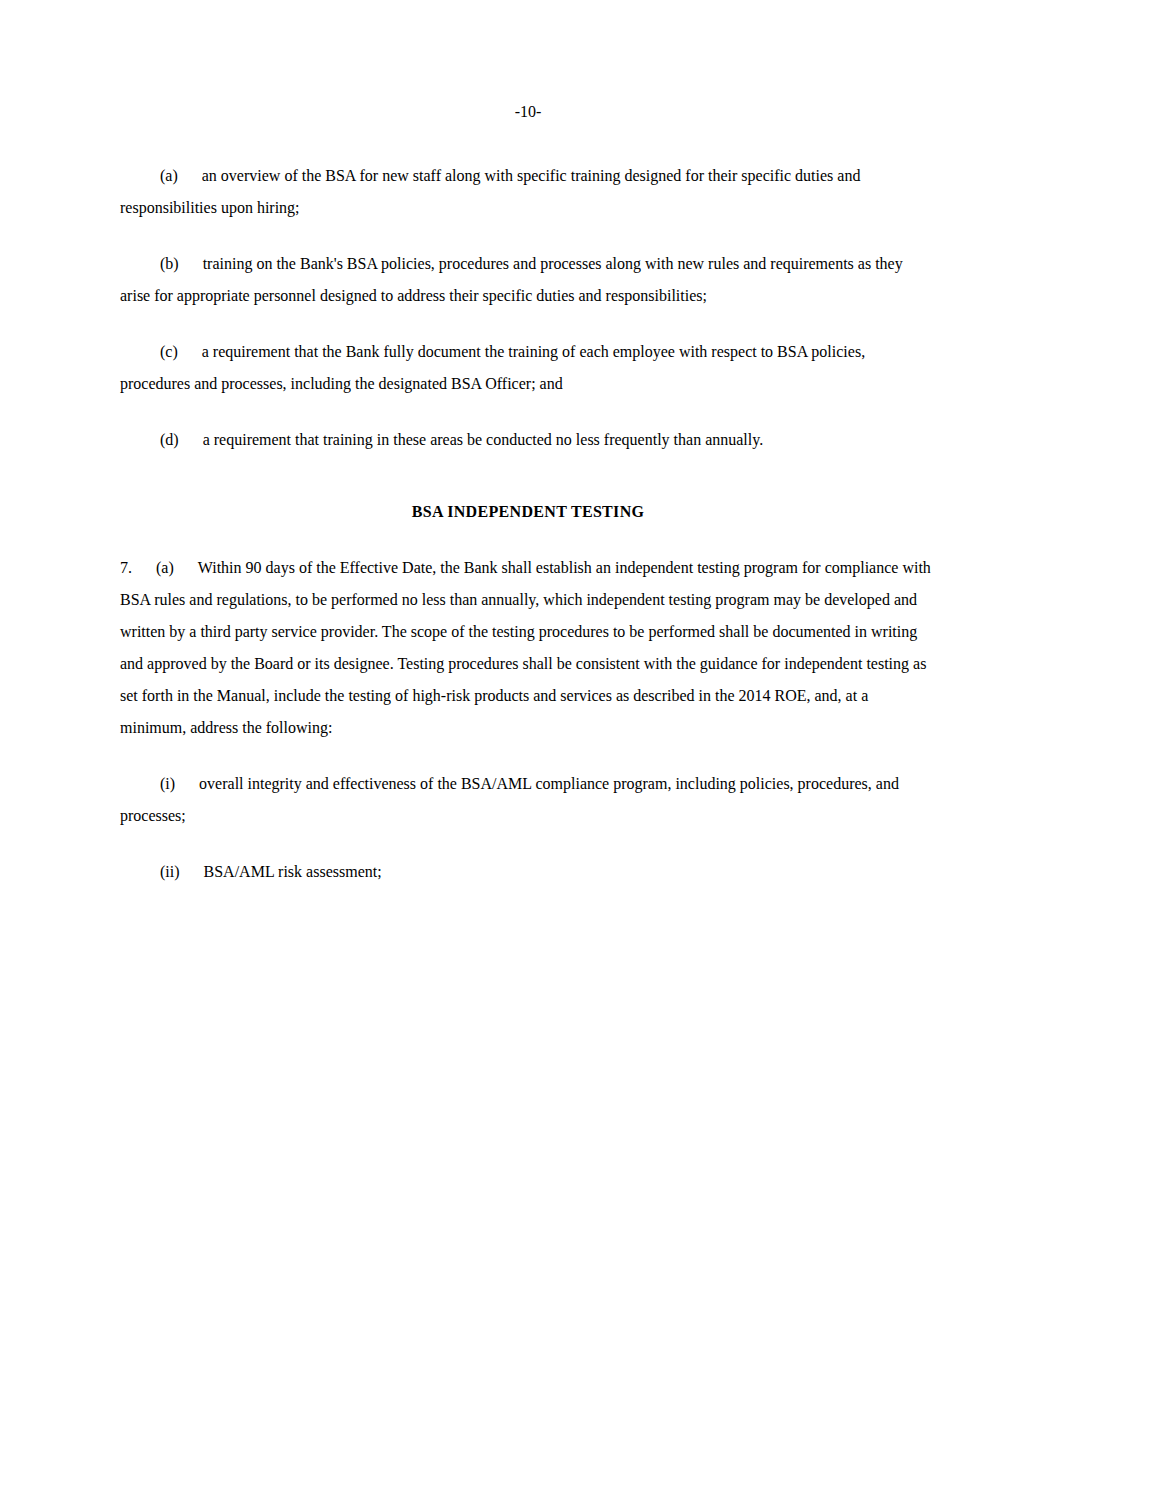-10-
(a) an overview of the BSA for new staff along with specific training designed for their specific duties and responsibilities upon hiring;
(b) training on the Bank's BSA policies, procedures and processes along with new rules and requirements as they arise for appropriate personnel designed to address their specific duties and responsibilities;
(c) a requirement that the Bank fully document the training of each employee with respect to BSA policies, procedures and processes, including the designated BSA Officer; and
(d) a requirement that training in these areas be conducted no less frequently than annually.
BSA INDEPENDENT TESTING
7. (a) Within 90 days of the Effective Date, the Bank shall establish an independent testing program for compliance with BSA rules and regulations, to be performed no less than annually, which independent testing program may be developed and written by a third party service provider. The scope of the testing procedures to be performed shall be documented in writing and approved by the Board or its designee. Testing procedures shall be consistent with the guidance for independent testing as set forth in the Manual, include the testing of high-risk products and services as described in the 2014 ROE, and, at a minimum, address the following:
(i) overall integrity and effectiveness of the BSA/AML compliance program, including policies, procedures, and processes;
(ii) BSA/AML risk assessment;